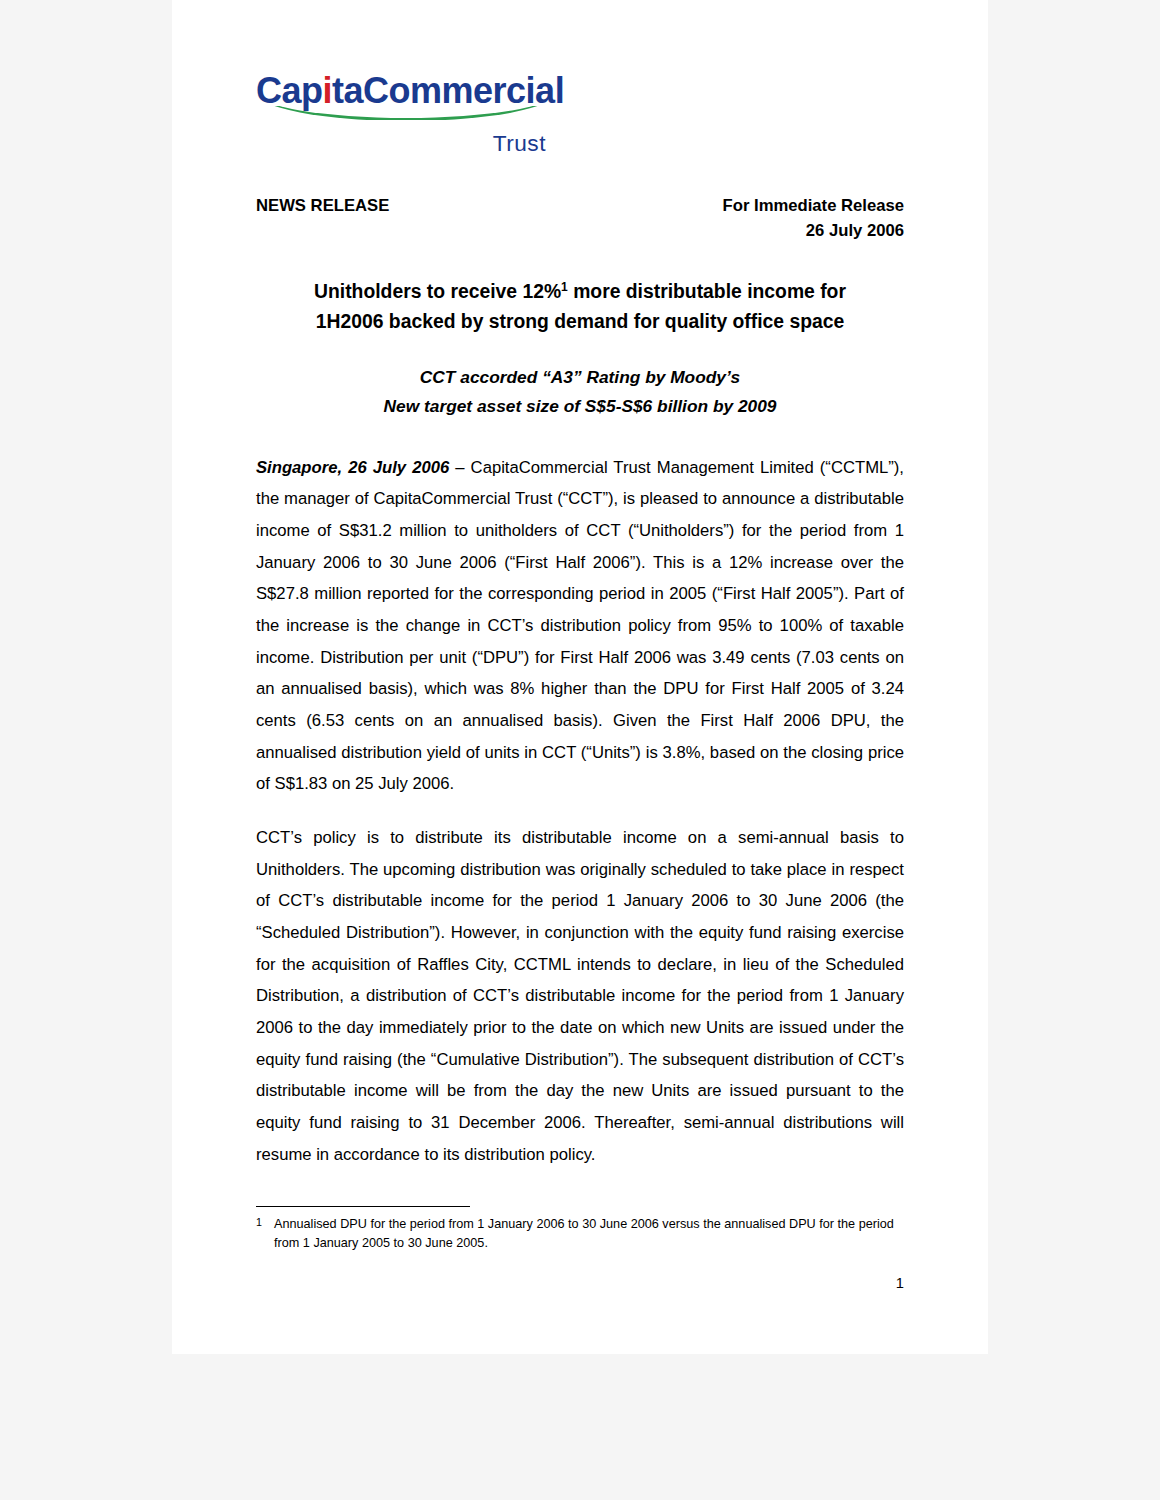Cap itaCommercial
Trust
NEWS RELEASE
For Immediate Release
26 July 2006
Unitholders to receive 12%1 more distributable income for
1H2006 backed by strong demand for quality office space
CCT accorded “A3” Rating by Moody’s
New target asset size of S$5-S$6 billion by 2009
Singapore, 26 July 2006 – CapitaCommercial Trust Management Limited (“CCTML”), the manager of CapitaCommercial Trust (“CCT”), is pleased to announce a distributable income of S$31.2 million to unitholders of CCT (“Unitholders”) for the period from 1 January 2006 to 30 June 2006 (“First Half 2006”). This is a 12% increase over the S$27.8 million reported for the corresponding period in 2005 (“First Half 2005”). Part of the increase is the change in CCT’s distribution policy from 95% to 100% of taxable income. Distribution per unit (“DPU”) for First Half 2006 was 3.49 cents (7.03 cents on an annualised basis), which was 8% higher than the DPU for First Half 2005 of 3.24 cents (6.53 cents on an annualised basis). Given the First Half 2006 DPU, the annualised distribution yield of units in CCT (“Units”) is 3.8%, based on the closing price of S$1.83 on 25 July 2006.
CCT’s policy is to distribute its distributable income on a semi-annual basis to Unitholders. The upcoming distribution was originally scheduled to take place in respect of CCT’s distributable income for the period 1 January 2006 to 30 June 2006 (the “Scheduled Distribution”). However, in conjunction with the equity fund raising exercise for the acquisition of Raffles City, CCTML intends to declare, in lieu of the Scheduled Distribution, a distribution of CCT’s distributable income for the period from 1 January 2006 to the day immediately prior to the date on which new Units are issued under the equity fund raising (the “Cumulative Distribution”). The subsequent distribution of CCT’s distributable income will be from the day the new Units are issued pursuant to the equity fund raising to 31 December 2006. Thereafter, semi-annual distributions will resume in accordance to its distribution policy.
1Annualised DPU for the period from 1 January 2006 to 30 June 2006 versus the annualised DPU for the period from 1 January 2005 to 30 June 2005.
1